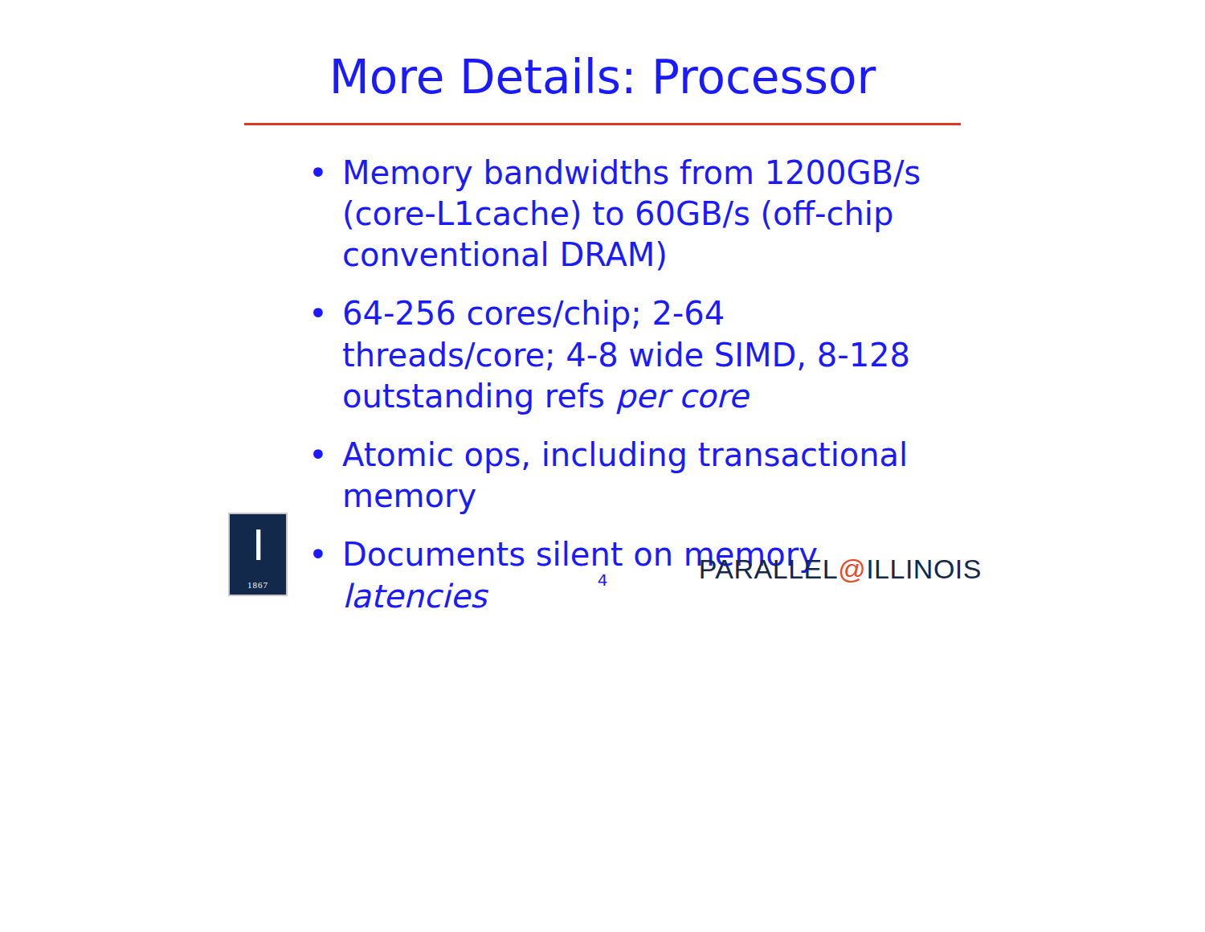More Details: Processor
Memory bandwidths from 1200GB/s (core-L1cache) to 60GB/s (off-chip conventional DRAM)
64-256 cores/chip; 2-64 threads/core; 4-8 wide SIMD, 8-128 outstanding refs per core
Atomic ops, including transactional memory
Documents silent on memory latencies
Probably because numbers are uninspiring
Ⅰ
1867
4
PARALLEL@ILLINOIS